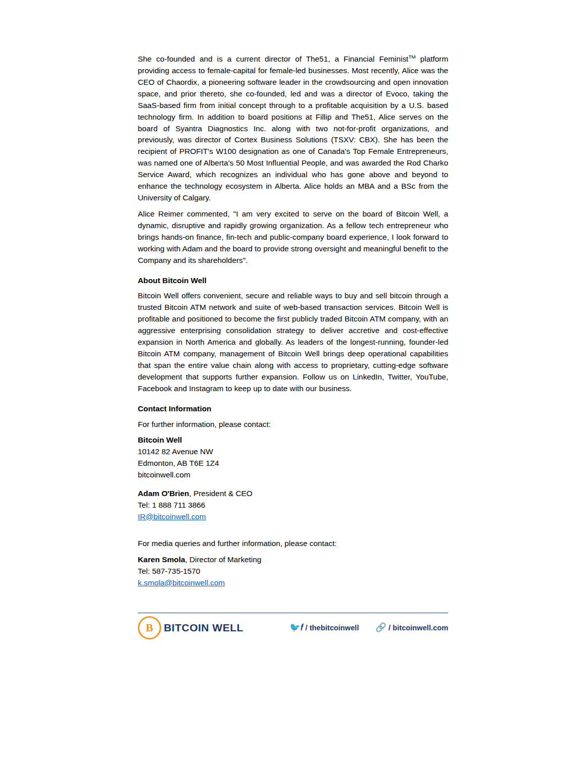She co-founded and is a current director of The51, a Financial FeministTM platform providing access to female-capital for female-led businesses. Most recently, Alice was the CEO of Chaordix, a pioneering software leader in the crowdsourcing and open innovation space, and prior thereto, she co-founded, led and was a director of Evoco, taking the SaaS-based firm from initial concept through to a profitable acquisition by a U.S. based technology firm. In addition to board positions at Fillip and The51, Alice serves on the board of Syantra Diagnostics Inc. along with two not-for-profit organizations, and previously, was director of Cortex Business Solutions (TSXV: CBX). She has been the recipient of PROFIT's W100 designation as one of Canada's Top Female Entrepreneurs, was named one of Alberta's 50 Most Influential People, and was awarded the Rod Charko Service Award, which recognizes an individual who has gone above and beyond to enhance the technology ecosystem in Alberta. Alice holds an MBA and a BSc from the University of Calgary.
Alice Reimer commented, "I am very excited to serve on the board of Bitcoin Well, a dynamic, disruptive and rapidly growing organization. As a fellow tech entrepreneur who brings hands-on finance, fin-tech and public-company board experience, I look forward to working with Adam and the board to provide strong oversight and meaningful benefit to the Company and its shareholders".
About Bitcoin Well
Bitcoin Well offers convenient, secure and reliable ways to buy and sell bitcoin through a trusted Bitcoin ATM network and suite of web-based transaction services. Bitcoin Well is profitable and positioned to become the first publicly traded Bitcoin ATM company, with an aggressive enterprising consolidation strategy to deliver accretive and cost-effective expansion in North America and globally. As leaders of the longest-running, founder-led Bitcoin ATM company, management of Bitcoin Well brings deep operational capabilities that span the entire value chain along with access to proprietary, cutting-edge software development that supports further expansion. Follow us on LinkedIn, Twitter, YouTube, Facebook and Instagram to keep up to date with our business.
Contact Information
For further information, please contact:
Bitcoin Well
10142 82 Avenue NW
Edmonton, AB T6E 1Z4
bitcoinwell.com
Adam O'Brien, President & CEO
Tel: 1 888 711 3866
IR@bitcoinwell.com
For media queries and further information, please contact:
Karen Smola, Director of Marketing
Tel: 587-735-1570
k.smola@bitcoinwell.com
B
BITCOIN WELL
🐦𝑓 / thebitcoinwell
🔗 / bitcoinwell.com